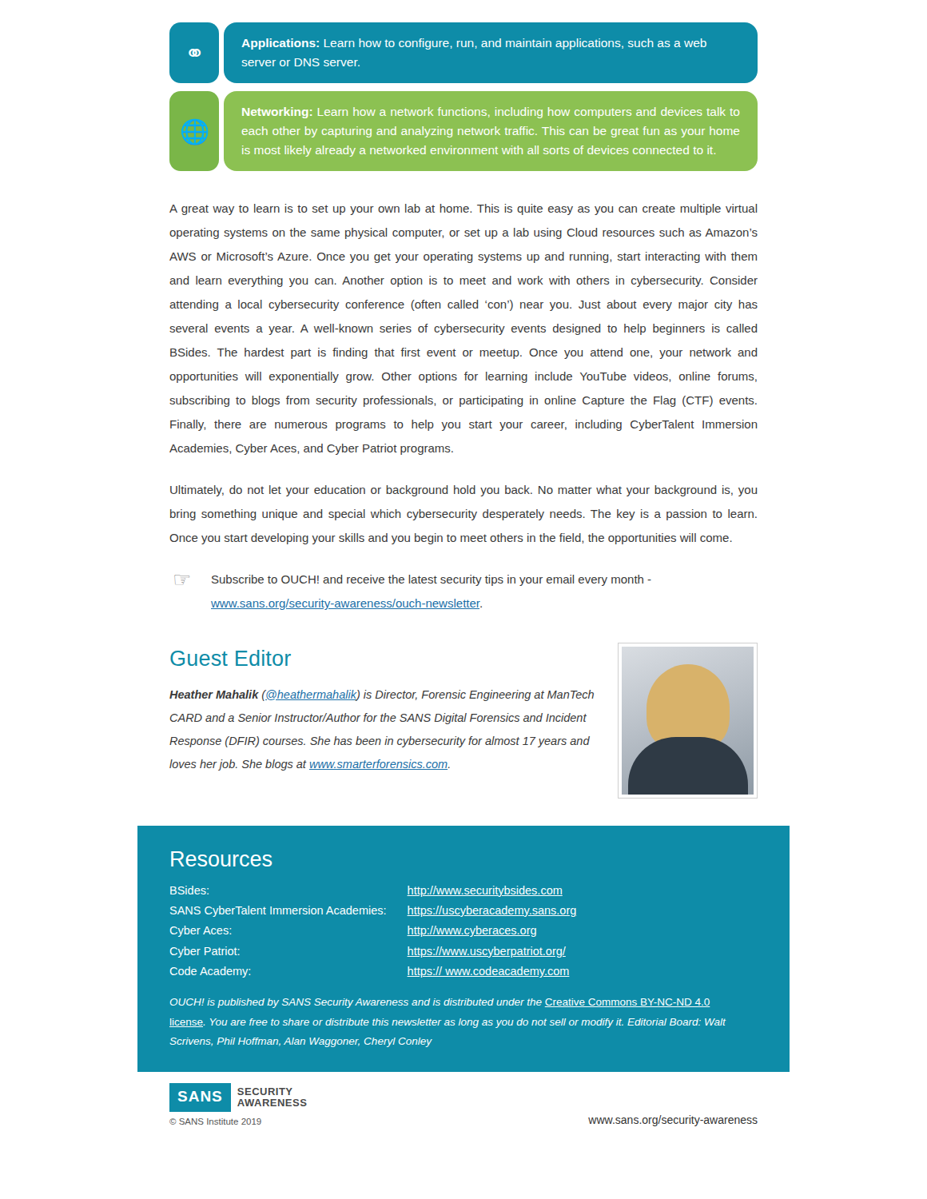⚭
Applications: Learn how to configure, run, and maintain applications, such as a web server or DNS server.
🌐
Networking: Learn how a network functions, including how computers and devices talk to each other by capturing and analyzing network traffic. This can be great fun as your home is most likely already a networked environment with all sorts of devices connected to it.
A great way to learn is to set up your own lab at home. This is quite easy as you can create multiple virtual operating systems on the same physical computer, or set up a lab using Cloud resources such as Amazon’s AWS or Microsoft’s Azure. Once you get your operating systems up and running, start interacting with them and learn everything you can. Another option is to meet and work with others in cybersecurity. Consider attending a local cybersecurity conference (often called ‘con’) near you. Just about every major city has several events a year. A well-known series of cybersecurity events designed to help beginners is called BSides. The hardest part is finding that first event or meetup. Once you attend one, your network and opportunities will exponentially grow. Other options for learning include YouTube videos, online forums, subscribing to blogs from security professionals, or participating in online Capture the Flag (CTF) events. Finally, there are numerous programs to help you start your career, including CyberTalent Immersion Academies, Cyber Aces, and Cyber Patriot programs.
Ultimately, do not let your education or background hold you back. No matter what your background is, you bring something unique and special which cybersecurity desperately needs. The key is a passion to learn. Once you start developing your skills and you begin to meet others in the field, the opportunities will come.
☞
Subscribe to OUCH! and receive the latest security tips in your email every month -
www.sans.org/security-awareness/ouch-newsletter.
Guest Editor
Heather Mahalik (@heathermahalik) is Director, Forensic Engineering at ManTech CARD and a Senior Instructor/Author for the SANS Digital Forensics and Incident Response (DFIR) courses. She has been in cybersecurity for almost 17 years and loves her job. She blogs at www.smarterforensics.com.
Resources
| BSides: | http://www.securitybsides.com |
| SANS CyberTalent Immersion Academies: | https://uscyberacademy.sans.org |
| Cyber Aces: | http://www.cyberaces.org |
| Cyber Patriot: | https://www.uscyberpatriot.org/ |
| Code Academy: | https:// www.codeacademy.com |
OUCH! is published by SANS Security Awareness and is distributed under the Creative Commons BY-NC-ND 4.0 license. You are free to share or distribute this newsletter as long as you do not sell or modify it. Editorial Board: Walt Scrivens, Phil Hoffman, Alan Waggoner, Cheryl Conley
SANS
SECURITY
AWARENESS
© SANS Institute 2019
www.sans.org/security-awareness